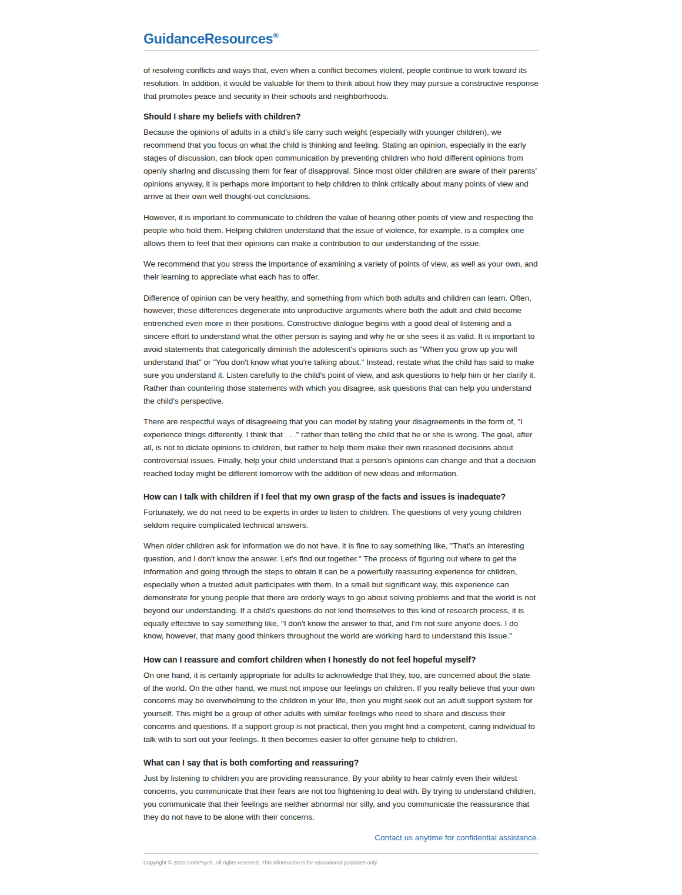GuidanceResources®
of resolving conflicts and ways that, even when a conflict becomes violent, people continue to work toward its resolution. In addition, it would be valuable for them to think about how they may pursue a constructive response that promotes peace and security in their schools and neighborhoods.
Should I share my beliefs with children?
Because the opinions of adults in a child's life carry such weight (especially with younger children), we recommend that you focus on what the child is thinking and feeling. Stating an opinion, especially in the early stages of discussion, can block open communication by preventing children who hold different opinions from openly sharing and discussing them for fear of disapproval. Since most older children are aware of their parents' opinions anyway, it is perhaps more important to help children to think critically about many points of view and arrive at their own well thought-out conclusions.
However, it is important to communicate to children the value of hearing other points of view and respecting the people who hold them. Helping children understand that the issue of violence, for example, is a complex one allows them to feel that their opinions can make a contribution to our understanding of the issue.
We recommend that you stress the importance of examining a variety of points of view, as well as your own, and their learning to appreciate what each has to offer.
Difference of opinion can be very healthy, and something from which both adults and children can learn. Often, however, these differences degenerate into unproductive arguments where both the adult and child become entrenched even more in their positions. Constructive dialogue begins with a good deal of listening and a sincere effort to understand what the other person is saying and why he or she sees it as valid. It is important to avoid statements that categorically diminish the adolescent's opinions such as "When you grow up you will understand that" or "You don't know what you're talking about." Instead, restate what the child has said to make sure you understand it. Listen carefully to the child's point of view, and ask questions to help him or her clarify it. Rather than countering those statements with which you disagree, ask questions that can help you understand the child's perspective.
There are respectful ways of disagreeing that you can model by stating your disagreements in the form of, "I experience things differently. I think that . . ." rather than telling the child that he or she is wrong. The goal, after all, is not to dictate opinions to children, but rather to help them make their own reasoned decisions about controversial issues. Finally, help your child understand that a person's opinions can change and that a decision reached today might be different tomorrow with the addition of new ideas and information.
How can I talk with children if I feel that my own grasp of the facts and issues is inadequate?
Fortunately, we do not need to be experts in order to listen to children. The questions of very young children seldom require complicated technical answers.
When older children ask for information we do not have, it is fine to say something like, "That's an interesting question, and I don't know the answer. Let's find out together." The process of figuring out where to get the information and going through the steps to obtain it can be a powerfully reassuring experience for children, especially when a trusted adult participates with them. In a small but significant way, this experience can demonstrate for young people that there are orderly ways to go about solving problems and that the world is not beyond our understanding. If a child's questions do not lend themselves to this kind of research process, it is equally effective to say something like, "I don't know the answer to that, and I'm not sure anyone does. I do know, however, that many good thinkers throughout the world are working hard to understand this issue."
How can I reassure and comfort children when I honestly do not feel hopeful myself?
On one hand, it is certainly appropriate for adults to acknowledge that they, too, are concerned about the state of the world. On the other hand, we must not impose our feelings on children. If you really believe that your own concerns may be overwhelming to the children in your life, then you might seek out an adult support system for yourself. This might be a group of other adults with similar feelings who need to share and discuss their concerns and questions. If a support group is not practical, then you might find a competent, caring individual to talk with to sort out your feelings. It then becomes easier to offer genuine help to children.
What can I say that is both comforting and reassuring?
Just by listening to children you are providing reassurance. By your ability to hear calmly even their wildest concerns, you communicate that their fears are not too frightening to deal with. By trying to understand children, you communicate that their feelings are neither abnormal nor silly, and you communicate the reassurance that they do not have to be alone with their concerns.
Contact us anytime for confidential assistance.
Copyright © 2020 ComPsych. All rights reserved. This information is for educational purposes only.